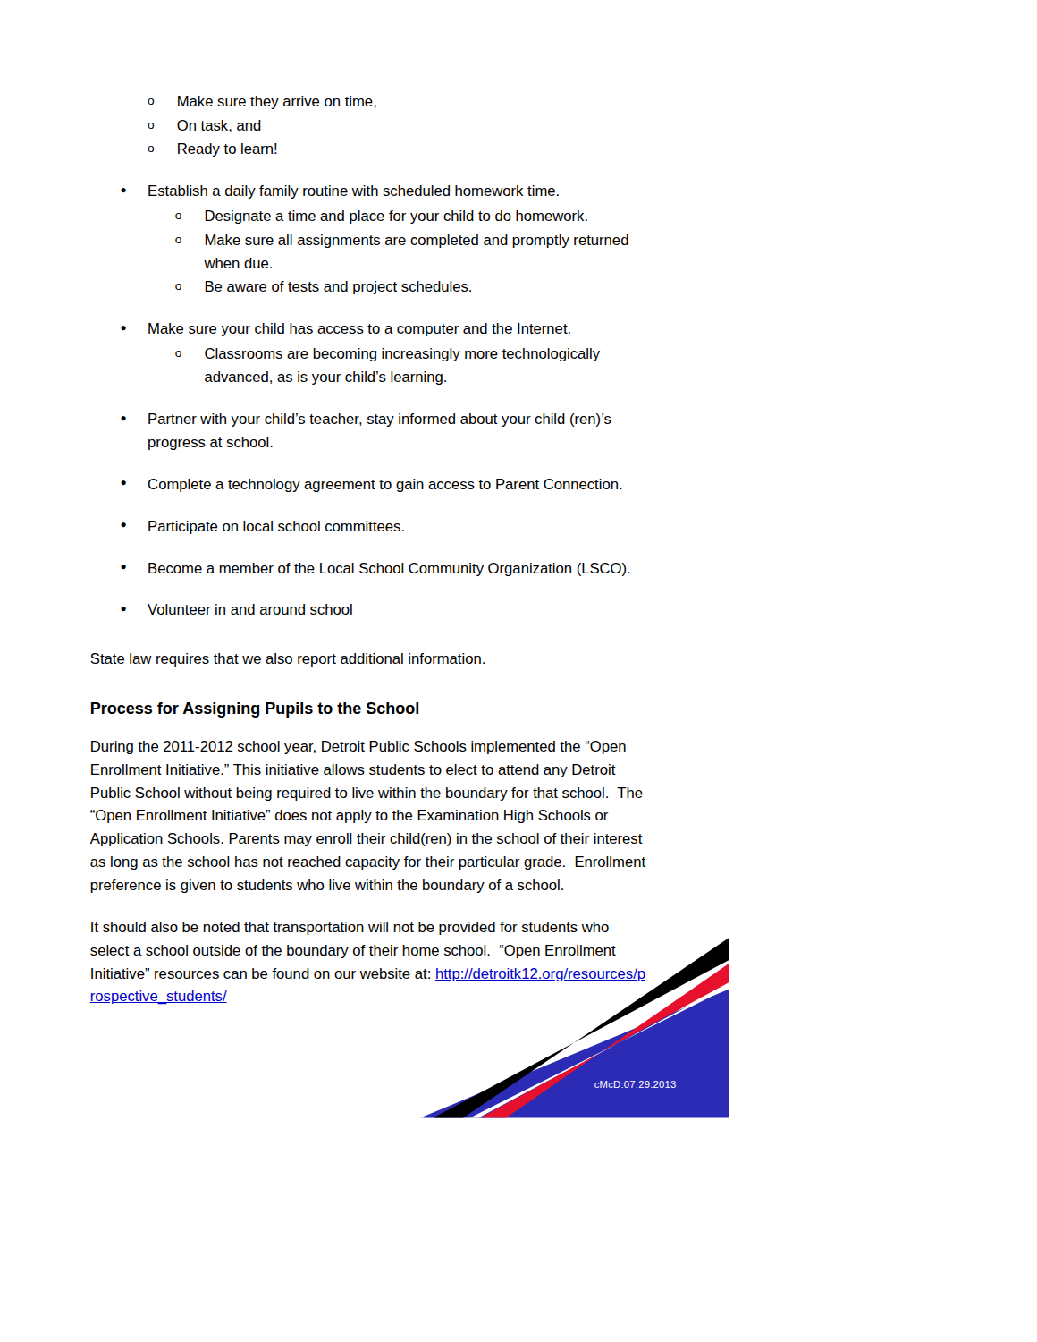Make sure they arrive on time,
On task, and
Ready to learn!
Establish a daily family routine with scheduled homework time.
Designate a time and place for your child to do homework.
Make sure all assignments are completed and promptly returned when due.
Be aware of tests and project schedules.
Make sure your child has access to a computer and the Internet.
Classrooms are becoming increasingly more technologically advanced, as is your child’s learning.
Partner with your child’s teacher, stay informed about your child (ren)’s progress at school.
Complete a technology agreement to gain access to Parent Connection.
Participate on local school committees.
Become a member of the Local School Community Organization (LSCO).
Volunteer in and around school
State law requires that we also report additional information.
Process for Assigning Pupils to the School
During the 2011-2012 school year, Detroit Public Schools implemented the “Open Enrollment Initiative.” This initiative allows students to elect to attend any Detroit Public School without being required to live within the boundary for that school. The “Open Enrollment Initiative” does not apply to the Examination High Schools or Application Schools. Parents may enroll their child(ren) in the school of their interest as long as the school has not reached capacity for their particular grade. Enrollment preference is given to students who live within the boundary of a school.
It should also be noted that transportation will not be provided for students who select a school outside of the boundary of their home school. “Open Enrollment Initiative” resources can be found on our website at: http://detroitk12.org/resources/prospective_students/
cMcD:07.29.2013